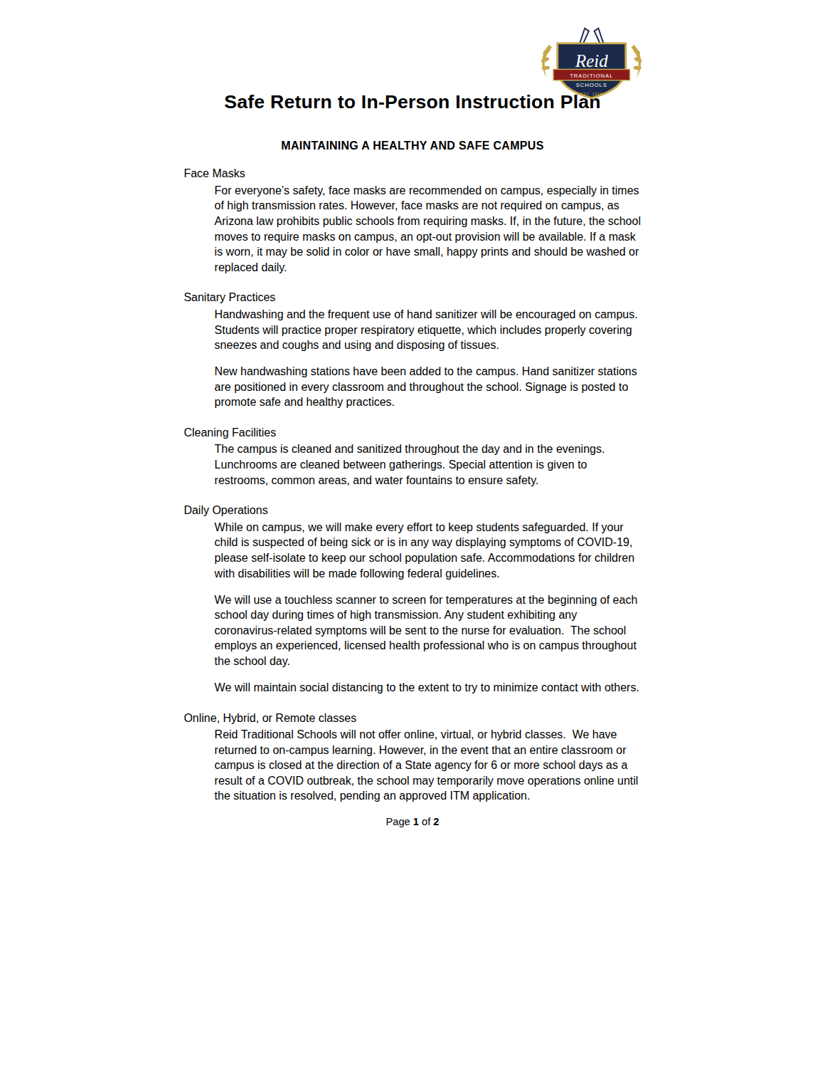Reid TRADITIONAL SCHOOLS • EST. 1995 •
Safe Return to In-Person Instruction Plan
MAINTAINING A HEALTHY AND SAFE CAMPUS
Face Masks
For everyone’s safety, face masks are recommended on campus, especially in times of high transmission rates. However, face masks are not required on campus, as Arizona law prohibits public schools from requiring masks. If, in the future, the school moves to require masks on campus, an opt-out provision will be available. If a mask is worn, it may be solid in color or have small, happy prints and should be washed or replaced daily.
Sanitary Practices
Handwashing and the frequent use of hand sanitizer will be encouraged on campus. Students will practice proper respiratory etiquette, which includes properly covering sneezes and coughs and using and disposing of tissues.
New handwashing stations have been added to the campus. Hand sanitizer stations are positioned in every classroom and throughout the school. Signage is posted to promote safe and healthy practices.
Cleaning Facilities
The campus is cleaned and sanitized throughout the day and in the evenings. Lunchrooms are cleaned between gatherings. Special attention is given to restrooms, common areas, and water fountains to ensure safety.
Daily Operations
While on campus, we will make every effort to keep students safeguarded. If your child is suspected of being sick or is in any way displaying symptoms of COVID-19, please self-isolate to keep our school population safe. Accommodations for children with disabilities will be made following federal guidelines.
We will use a touchless scanner to screen for temperatures at the beginning of each school day during times of high transmission. Any student exhibiting any coronavirus-related symptoms will be sent to the nurse for evaluation. The school employs an experienced, licensed health professional who is on campus throughout the school day.
We will maintain social distancing to the extent to try to minimize contact with others.
Online, Hybrid, or Remote classes
Reid Traditional Schools will not offer online, virtual, or hybrid classes. We have returned to on-campus learning. However, in the event that an entire classroom or campus is closed at the direction of a State agency for 6 or more school days as a result of a COVID outbreak, the school may temporarily move operations online until the situation is resolved, pending an approved ITM application.
Page 1 of 2